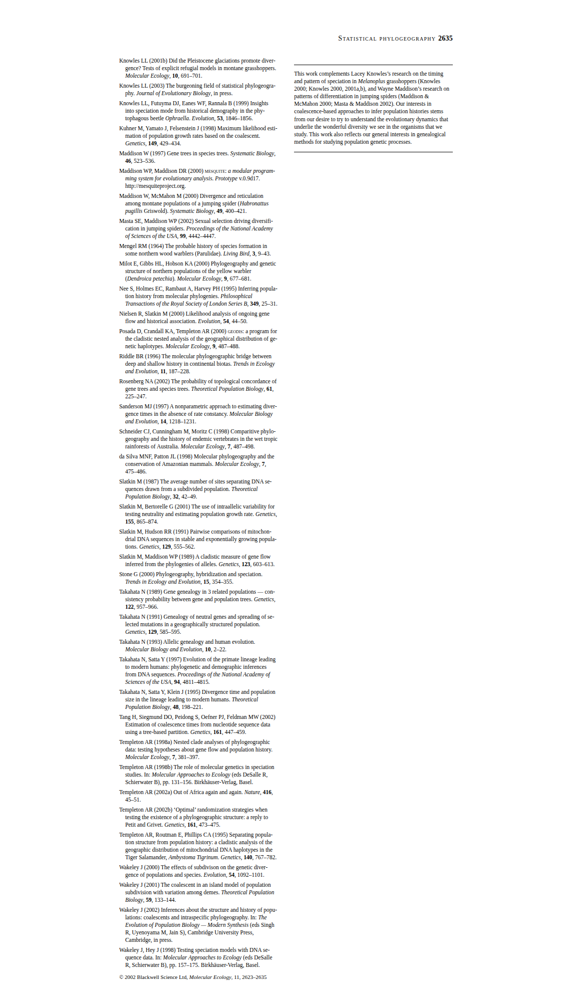Statistical phylogeography 2635
Knowles LL (2001b) Did the Pleistocene glaciations promote divergence? Tests of explicit refugial models in montane grasshoppers. Molecular Ecology, 10, 691–701.
Knowles LL (2003) The burgeoning field of statistical phylogeography. Journal of Evolutionary Biology, in press.
Knowles LL, Futuyma DJ, Eanes WF, Rannala B (1999) Insights into speciation mode from historical demography in the phytophagous beetle Ophraella. Evolution, 53, 1846–1856.
Kuhner M, Yamato J, Felsenstein J (1998) Maximum likelihood estimation of population growth rates based on the coalescent. Genetics, 149, 429–434.
Maddison W (1997) Gene trees in species trees. Systematic Biology, 46, 523–536.
Maddison WP, Maddison DR (2000) mesquite: a modular programming system for evolutionary analysis. Prototype v.0.9d17. http://mesquiteproject.org.
Maddison W, McMahon M (2000) Divergence and reticulation among montane populations of a jumping spider (Habronattus pugillis Griswold). Systematic Biology, 49, 400–421.
Masta SE, Maddison WP (2002) Sexual selection driving diversification in jumping spiders. Proceedings of the National Academy of Sciences of the USA, 99, 4442–4447.
Mengel RM (1964) The probable history of species formation in some northern wood warblers (Parulidae). Living Bird, 3, 9–43.
Milot E, Gibbs HL, Hobson KA (2000) Phylogeography and genetic structure of northern populations of the yellow warbler (Dendroica petechia). Molecular Ecology, 9, 677–681.
Nee S, Holmes EC, Rambaut A, Harvey PH (1995) Inferring population history from molecular phylogenies. Philosophical Transactions of the Royal Society of London Series B, 349, 25–31.
Nielsen R, Slatkin M (2000) Likelihood analysis of ongoing gene flow and historical association. Evolution, 54, 44–50.
Posada D, Crandall KA, Templeton AR (2000) geodis: a program for the cladistic nested analysis of the geographical distribution of genetic haplotypes. Molecular Ecology, 9, 487–488.
Riddle BR (1996) The molecular phylogeographic bridge between deep and shallow history in continental biotas. Trends in Ecology and Evolution, 11, 187–228.
Rosenberg NA (2002) The probability of topological concordance of gene trees and species trees. Theoretical Population Biology, 61, 225–247.
Sanderson MJ (1997) A nonparametric approach to estimating divergence times in the absence of rate constancy. Molecular Biology and Evolution, 14, 1218–1231.
Schneider CJ, Cunningham M, Moritz C (1998) Comparitive phylogeography and the history of endemic vertebrates in the wet tropic rainforests of Australia. Molecular Ecology, 7, 487–498.
da Silva MNF, Patton JL (1998) Molecular phylogeography and the conservation of Amazonian mammals. Molecular Ecology, 7, 475–486.
Slatkin M (1987) The average number of sites separating DNA sequences drawn from a subdivided population. Theoretical Population Biology, 32, 42–49.
Slatkin M, Bertorelle G (2001) The use of intraallelic variability for testing neutrality and estimating population growth rate. Genetics, 155, 865–874.
Slatkin M, Hudson RR (1991) Pairwise comparisons of mitochondrial DNA sequences in stable and exponentially growing populations. Genetics, 129, 555–562.
Slatkin M, Maddison WP (1989) A cladistic measure of gene flow inferred from the phylogenies of alleles. Genetics, 123, 603–613.
Stone G (2000) Phylogeography, hybridization and speciation. Trends in Ecology and Evolution, 15, 354–355.
Takahata N (1989) Gene genealogy in 3 related populations — consistency probability between gene and population trees. Genetics, 122, 957–966.
Takahata N (1991) Genealogy of neutral genes and spreading of selected mutations in a geographically structured population. Genetics, 129, 585–595.
Takahata N (1993) Allelic genealogy and human evolution. Molecular Biology and Evolution, 10, 2–22.
Takahata N, Satta Y (1997) Evolution of the primate lineage leading to modern humans: phylogenetic and demographic inferences from DNA sequences. Proceedings of the National Academy of Sciences of the USA, 94, 4811–4815.
Takahata N, Satta Y, Klein J (1995) Divergence time and population size in the lineage leading to modern humans. Theoretical Population Biology, 48, 198–221.
Tang H, Siegmund DO, Peidong S, Oefner PJ, Feldman MW (2002) Estimation of coalescence times from nucleotide sequence data using a tree-based partition. Genetics, 161, 447–459.
Templeton AR (1998a) Nested clade analyses of phylogeographic data: testing hypotheses about gene flow and population history. Molecular Ecology, 7, 381–397.
Templeton AR (1998b) The role of molecular genetics in speciation studies. In: Molecular Approaches to Ecology (eds DeSalle R, Schierwater B), pp. 131–156. Birkhäuser-Verlag, Basel.
Templeton AR (2002a) Out of Africa again and again. Nature, 416, 45–51.
Templeton AR (2002b) ‘Optimal’ randomization strategies when testing the existence of a phylogeographic structure: a reply to Petit and Grivet. Genetics, 161, 473–475.
Templeton AR, Routman E, Phillips CA (1995) Separating population structure from population history: a cladistic analysis of the geographic distribution of mitochondrial DNA haplotypes in the Tiger Salamander, Ambystoma Tigrinum. Genetics, 140, 767–782.
Wakeley J (2000) The effects of subdivison on the genetic divergence of populations and species. Evolution, 54, 1092–1101.
Wakeley J (2001) The coalescent in an island model of population subdivision with variation among demes. Theoretical Population Biology, 59, 133–144.
Wakeley J (2002) Inferences about the structure and history of populations: coalescents and intraspecific phylogeography. In: The Evolution of Population Biology — Modern Synthesis (eds Singh R, Uyenoyama M, Jain S), Cambridge University Press, Cambridge, in press.
Wakeley J, Hey J (1998) Testing speciation models with DNA sequence data. In: Molecular Approaches to Ecology (eds DeSalle R, Schierwater B), pp. 157–175. Birkhäuser-Verlag, Basel.
This work complements Lacey Knowles’s research on the timing and pattern of speciation in Melanoplus grasshoppers (Knowles 2000; Knowles 2000, 2001a,b), and Wayne Maddison’s research on patterns of differentiation in jumping spiders (Maddison & McMahon 2000; Masta & Maddison 2002). Our interests in coalescence-based approaches to infer population histories stems from our desire to try to understand the evolutionary dynamics that underlie the wonderful diversity we see in the organisms that we study. This work also reflects our general interests in genealogical methods for studying population genetic processes.
© 2002 Blackwell Science Ltd, Molecular Ecology, 11, 2623–2635